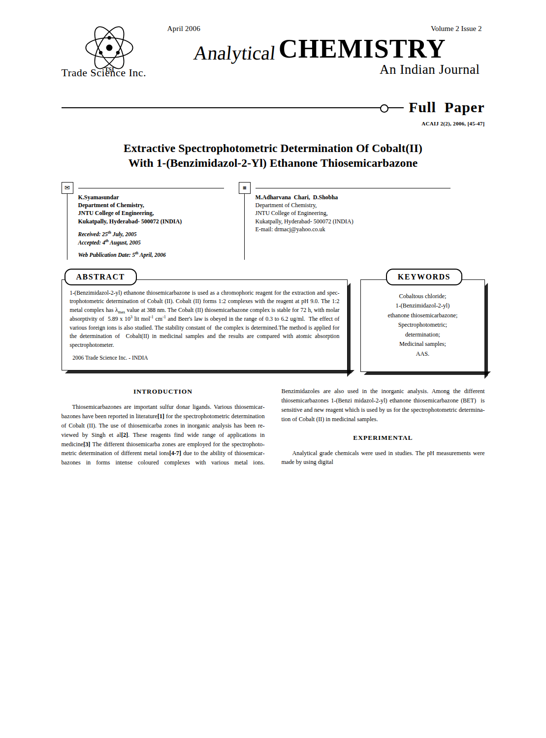TSI
April 2006 Volume 2 Issue 2
Analytical CHEMISTRY
An Indian Journal
Trade Science Inc.
Full Paper
ACAIJ 2(2), 2006, [45-47]
Extractive Spectrophotometric Determination Of Cobalt(II)
With 1-(Benzimidazol-2-Yl) Ethanone Thiosemicarbazone
✉
K.Syamasundar
Department of Chemistry,
JNTU College of Engineering,
Kukatpally, Hyderabad- 500072 (INDIA)
Received: 25th July, 2005
Accepted: 4th August, 2005 Web Publication Date: 5th April, 2006
▦
M.Adharvana Chari, D.Shobha
Department of Chemistry,
JNTU College of Engineering,
Kukatpally, Hyderabad- 500072 (INDIA)
E-mail: drmacj@yahoo.co.uk
ABSTRACT
1-(Benzimidazol-2-yl) ethanone thiosemicarbazone is used as a chromophoric reagent for the extraction and spectrophotometric determination of Cobalt (II). Cobalt (II) forms 1:2 complexes with the reagent at pH 9.0. The 1:2 metal complex has λmax value at 388 nm. The Cobalt (II) thiosemicarbazone complex is stable for 72 h, with molar absorptivity of 5.89 x 103 lit mol-1 cm-1 and Beer's law is obeyed in the range of 0.3 to 6.2 ug/ml. The effect of various foreign ions is also studied. The stability constant of the complex is determined.The method is applied for the determination of Cobalt(II) in medicinal samples and the results are compared with atomic absorption spectrophotometer. 2006 Trade Science Inc. - INDIA
KEYWORDS
Cobaltous chloride;
1-(Benzimidazol-2-yl)
ethanone thiosemicarbazone;
Spectrophotometric;
determination;
Medicinal samples;
AAS.
INTRODUCTION
Thiosemicarbazones are important sulfur donar ligands. Various thiosemicarbazones have been reported in literature[1] for the spectrophotometric determination of Cobalt (II). The use of thiosemicarba zones in inorganic analysis has been reviewed by Singh et al[2]. These reagents find wide range of applications in medicine[3] The different thiosemicarba zones are employed for the spectrophotometric determination of different metal ions[4-7] due to the ability of thiosemicarbazones in forms intense coloured complexes with various metal ions. Benzimidazoles are also used in the inorganic analysis. Among the different thiosemicarbazones 1-(Benzi midazol-2-yl) ethanone thiosemicarbazone (BET) is sensitive and new reagent which is used by us for the spectrophotometric determination of Cobalt (II) in medicinal samples.
EXPERIMENTAL
Analytical grade chemicals were used in studies. The pH measurements were made by using digital